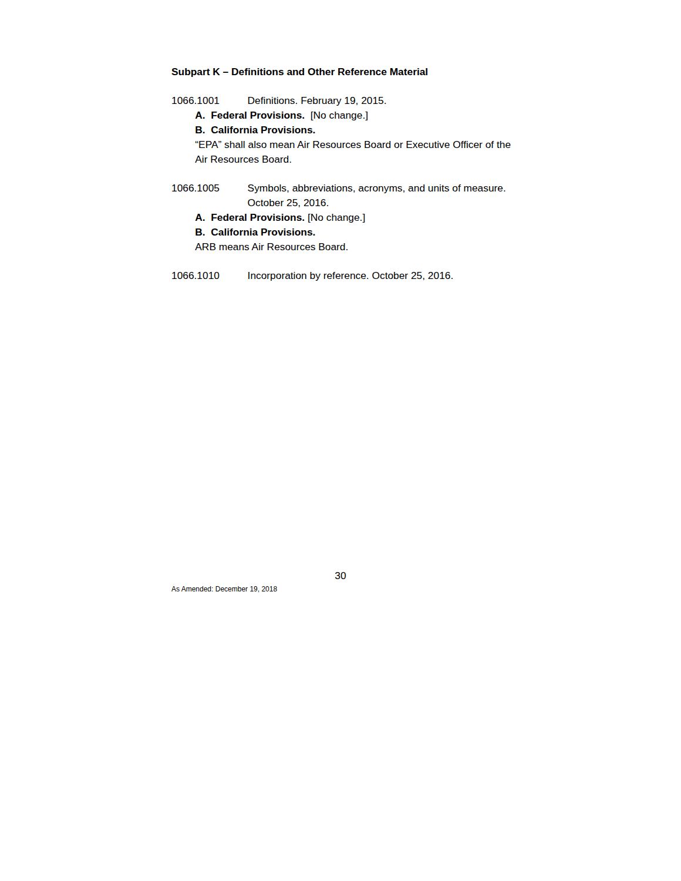Subpart K – Definitions and Other Reference Material
1066.1001 Definitions. February 19, 2015.
A. Federal Provisions. [No change.]
B. California Provisions.
“EPA” shall also mean Air Resources Board or Executive Officer of the Air Resources Board.
1066.1005 Symbols, abbreviations, acronyms, and units of measure. October 25, 2016.
A. Federal Provisions. [No change.]
B. California Provisions.
ARB means Air Resources Board.
1066.1010 Incorporation by reference. October 25, 2016.
30
As Amended: December 19, 2018